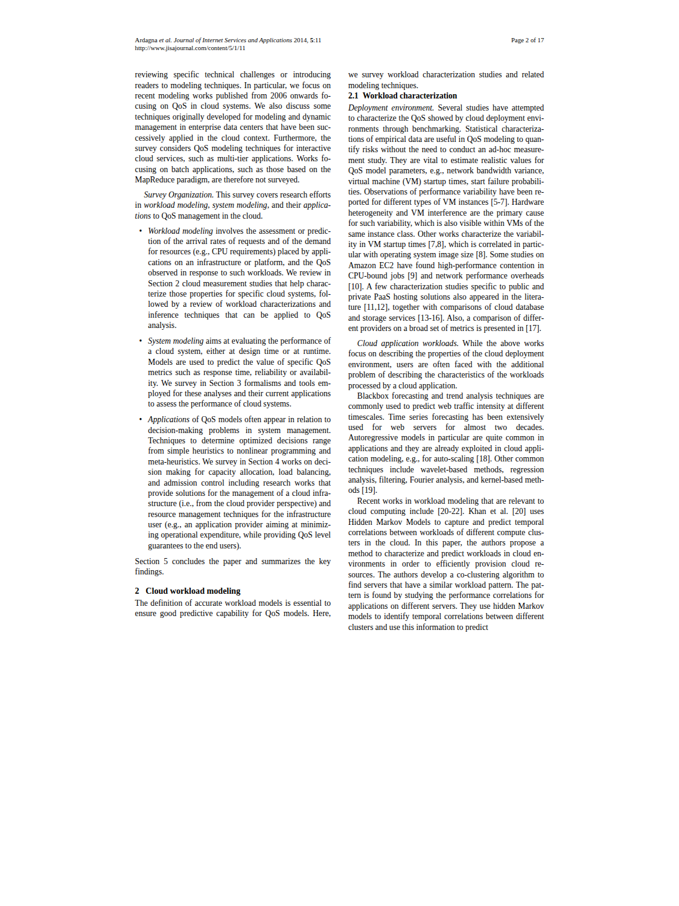Ardagna et al. Journal of Internet Services and Applications 2014, 5:11
http://www.jisajournal.com/content/5/1/11
Page 2 of 17
reviewing specific technical challenges or introducing readers to modeling techniques. In particular, we focus on recent modeling works published from 2006 onwards focusing on QoS in cloud systems. We also discuss some techniques originally developed for modeling and dynamic management in enterprise data centers that have been successively applied in the cloud context. Furthermore, the survey considers QoS modeling techniques for interactive cloud services, such as multi-tier applications. Works focusing on batch applications, such as those based on the MapReduce paradigm, are therefore not surveyed.
Survey Organization. This survey covers research efforts in workload modeling, system modeling, and their applications to QoS management in the cloud.
Workload modeling involves the assessment or prediction of the arrival rates of requests and of the demand for resources (e.g., CPU requirements) placed by applications on an infrastructure or platform, and the QoS observed in response to such workloads. We review in Section 2 cloud measurement studies that help characterize those properties for specific cloud systems, followed by a review of workload characterizations and inference techniques that can be applied to QoS analysis.
System modeling aims at evaluating the performance of a cloud system, either at design time or at runtime. Models are used to predict the value of specific QoS metrics such as response time, reliability or availability. We survey in Section 3 formalisms and tools employed for these analyses and their current applications to assess the performance of cloud systems.
Applications of QoS models often appear in relation to decision-making problems in system management. Techniques to determine optimized decisions range from simple heuristics to nonlinear programming and meta-heuristics. We survey in Section 4 works on decision making for capacity allocation, load balancing, and admission control including research works that provide solutions for the management of a cloud infrastructure (i.e., from the cloud provider perspective) and resource management techniques for the infrastructure user (e.g., an application provider aiming at minimizing operational expenditure, while providing QoS level guarantees to the end users).
Section 5 concludes the paper and summarizes the key findings.
2 Cloud workload modeling
The definition of accurate workload models is essential to ensure good predictive capability for QoS models. Here, we survey workload characterization studies and related modeling techniques.
2.1 Workload characterization
Deployment environment. Several studies have attempted to characterize the QoS showed by cloud deployment environments through benchmarking. Statistical characterizations of empirical data are useful in QoS modeling to quantify risks without the need to conduct an ad-hoc measurement study. They are vital to estimate realistic values for QoS model parameters, e.g., network bandwidth variance, virtual machine (VM) startup times, start failure probabilities. Observations of performance variability have been reported for different types of VM instances [5-7]. Hardware heterogeneity and VM interference are the primary cause for such variability, which is also visible within VMs of the same instance class. Other works characterize the variability in VM startup times [7,8], which is correlated in particular with operating system image size [8]. Some studies on Amazon EC2 have found high-performance contention in CPU-bound jobs [9] and network performance overheads [10]. A few characterization studies specific to public and private PaaS hosting solutions also appeared in the literature [11,12], together with comparisons of cloud database and storage services [13-16]. Also, a comparison of different providers on a broad set of metrics is presented in [17].
Cloud application workloads. While the above works focus on describing the properties of the cloud deployment environment, users are often faced with the additional problem of describing the characteristics of the workloads processed by a cloud application.
Blackbox forecasting and trend analysis techniques are commonly used to predict web traffic intensity at different timescales. Time series forecasting has been extensively used for web servers for almost two decades. Autoregressive models in particular are quite common in applications and they are already exploited in cloud application modeling, e.g., for auto-scaling [18]. Other common techniques include wavelet-based methods, regression analysis, filtering, Fourier analysis, and kernel-based methods [19].
Recent works in workload modeling that are relevant to cloud computing include [20-22]. Khan et al. [20] uses Hidden Markov Models to capture and predict temporal correlations between workloads of different compute clusters in the cloud. In this paper, the authors propose a method to characterize and predict workloads in cloud environments in order to efficiently provision cloud resources. The authors develop a co-clustering algorithm to find servers that have a similar workload pattern. The pattern is found by studying the performance correlations for applications on different servers. They use hidden Markov models to identify temporal correlations between different clusters and use this information to predict